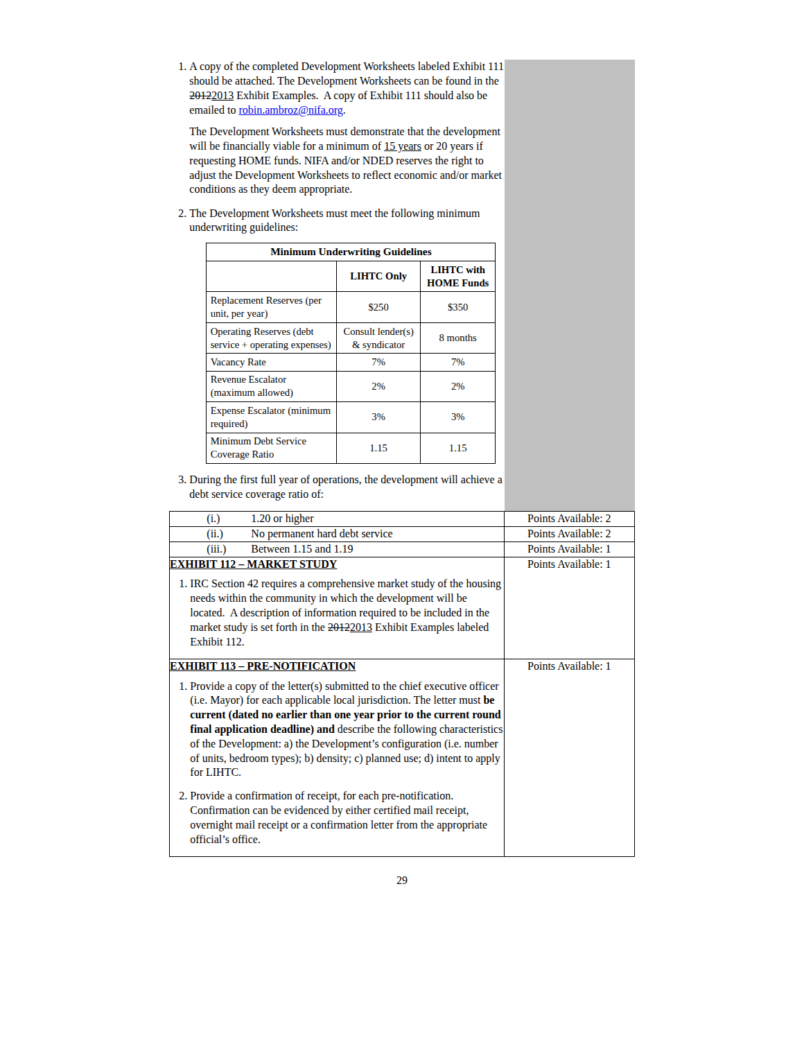| A copy of the completed Development Worksheets labeled Exhibit 111 should be attached. The Development Worksheets can be found in the 2012 2013 Exhibit Examples. A copy of Exhibit 111 should also be emailed to robin.ambroz@nifa.org . The Development Worksheets must demonstrate that the development will be financially viable for a minimum of 15 years or 20 years if requesting HOME funds. NIFA and/or NDED reserves the right to adjust the Development Worksheets to reflect economic and/or market conditions as they deem appropriate. The Development Worksheets must meet the following minimum underwriting guidelines: / Minimum Underwriting Guidelines / / --- / / / LIHTC Only / LIHTC with HOME Funds / / Replacement Reserves (per unit, per year) / $250 / $350 / / Operating Reserves (debt service + operating expenses) / Consult lender(s) & syndicator / 8 months / / Vacancy Rate / 7% / 7% / / Revenue Escalator (maximum allowed) / 2% / 2% / / Expense Escalator (minimum required) / 3% / 3% / / Minimum Debt Service Coverage Ratio / 1.15 / 1.15 / During the first full year of operations, the development will achieve a debt service coverage ratio of: | |
| (i.) 1.20 or higher | Points Available: 2 |
| (ii.) No permanent hard debt service | Points Available: 2 |
| (iii.) Between 1.15 and 1.19 | Points Available: 1 |
| EXHIBIT 112 – MARKET STUDY IRC Section 42 requires a comprehensive market study of the housing needs within the community in which the development will be located. A description of information required to be included in the market study is set forth in the 2012 2013 Exhibit Examples labeled Exhibit 112. | Points Available: 1 |
| EXHIBIT 113 – PRE-NOTIFICATION Provide a copy of the letter(s) submitted to the chief executive officer (i.e. Mayor) for each applicable local jurisdiction. The letter must be current (dated no earlier than one year prior to the current round final application deadline) and describe the following characteristics of the Development: a) the Development’s configuration (i.e. number of units, bedroom types); b) density; c) planned use; d) intent to apply for LIHTC. Provide a confirmation of receipt, for each pre-notification. Confirmation can be evidenced by either certified mail receipt, overnight mail receipt or a confirmation letter from the appropriate official’s office. | Points Available: 1 |
29